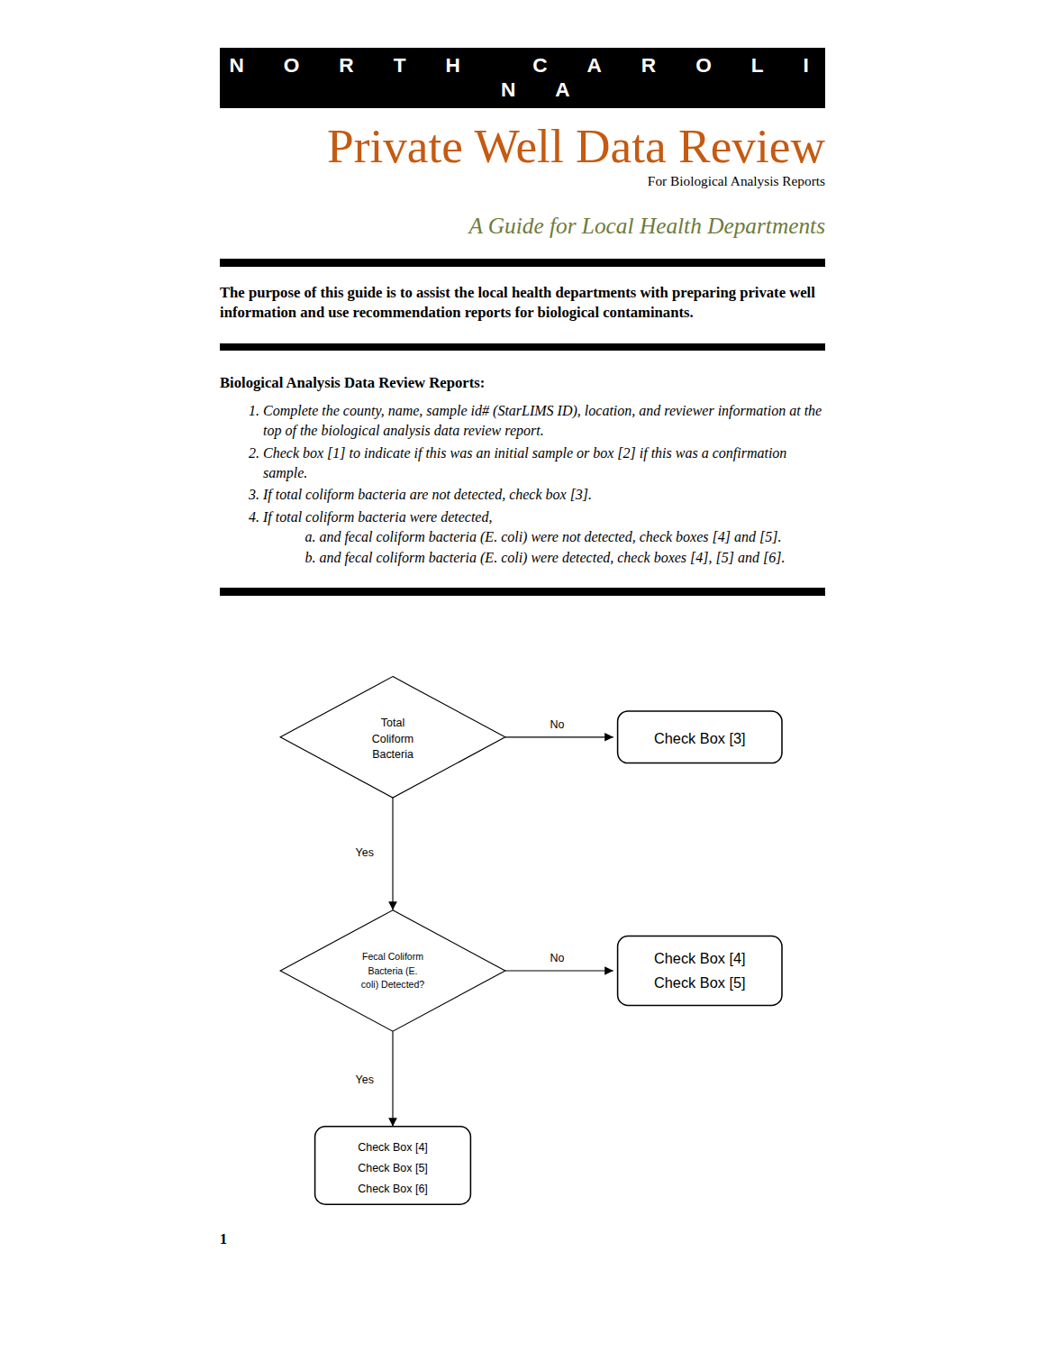N O R T H C A R O L I N A
Private Well Data Review
For Biological Analysis Reports
A Guide for Local Health Departments
The purpose of this guide is to assist the local health departments with preparing private well information and use recommendation reports for biological contaminants.
Biological Analysis Data Review Reports:
Complete the county, name, sample id# (StarLIMS ID), location, and reviewer information at the top of the biological analysis data review report.
Check box [1] to indicate if this was an initial sample or box [2] if this was a confirmation sample.
If total coliform bacteria are not detected, check box [3].
If total coliform bacteria were detected,
and fecal coliform bacteria (E. coli) were not detected, check boxes [4] and [5].
and fecal coliform bacteria (E. coli) were detected, check boxes [4], [5] and [6].
Total Coliform Bacteria No Check Box [3] Yes Fecal Coliform Bacteria (E. coli) Detected? No Check Box [4] Check Box [5] Yes Check Box [4] Check Box [5] Check Box [6]
1